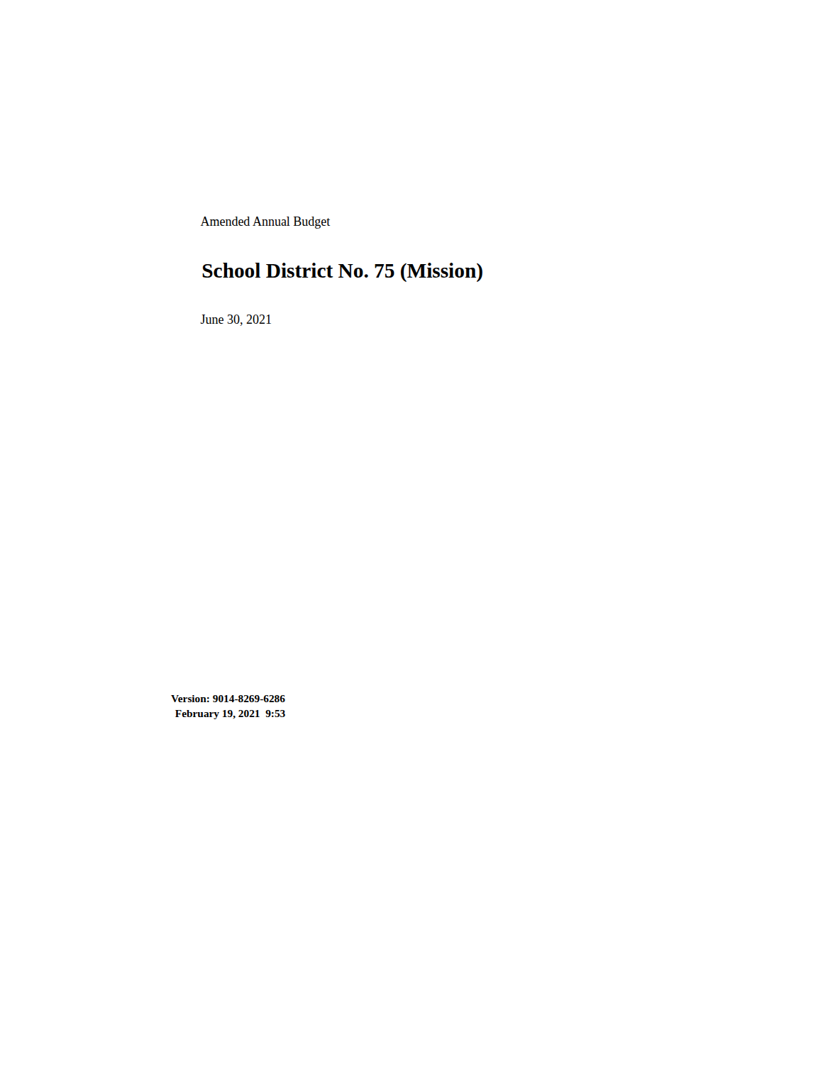Amended Annual Budget
School District No. 75 (Mission)
June 30, 2021
Version: 9014-8269-6286
February 19, 2021 9:53